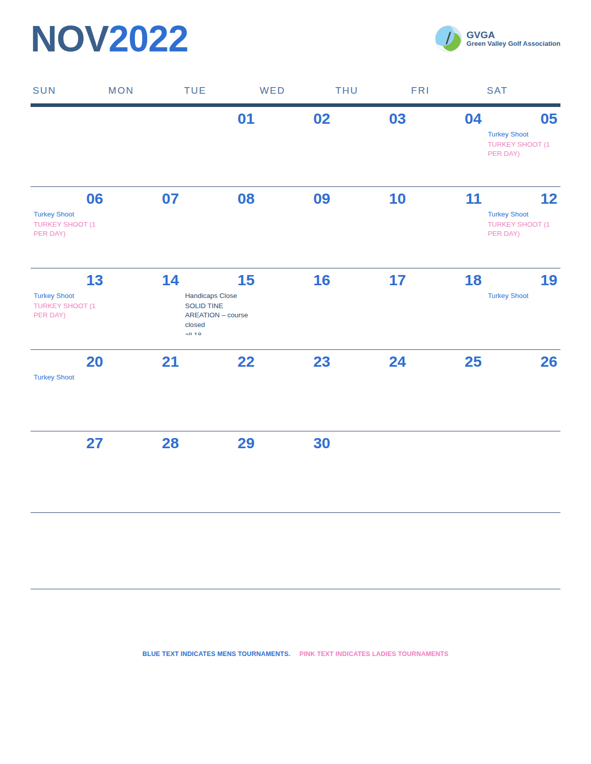NOV 2022
GVGA
Green Valley Golf Association
| SUN | MON | TUE | WED | THU | FRI | SAT |
| --- | --- | --- | --- | --- | --- | --- |
| | | 01 | 02 | 03 | 04 | 05 Turkey Shoot TURKEY SHOOT (1 PER DAY) |
| 06 Turkey Shoot TURKEY SHOOT (1 PER DAY) | 07 | 08 | 09 | 10 | 11 | 12 Turkey Shoot TURKEY SHOOT (1 PER DAY) |
| 13 Turkey Shoot TURKEY SHOOT (1 PER DAY) | 14 | 15 Handicaps Close SOLID TINE AREATION – course closed all 18 … | 16 | 17 | 18 | 19 Turkey Shoot |
| 20 Turkey Shoot | 21 | 22 | 23 | 24 | 25 | 26 |
| 27 | 28 | 29 | 30 | | | |
BLUE TEXT INDICATES MENS TOURNAMENTS. PINK TEXT INDICATES LADIES TOURNAMENTS